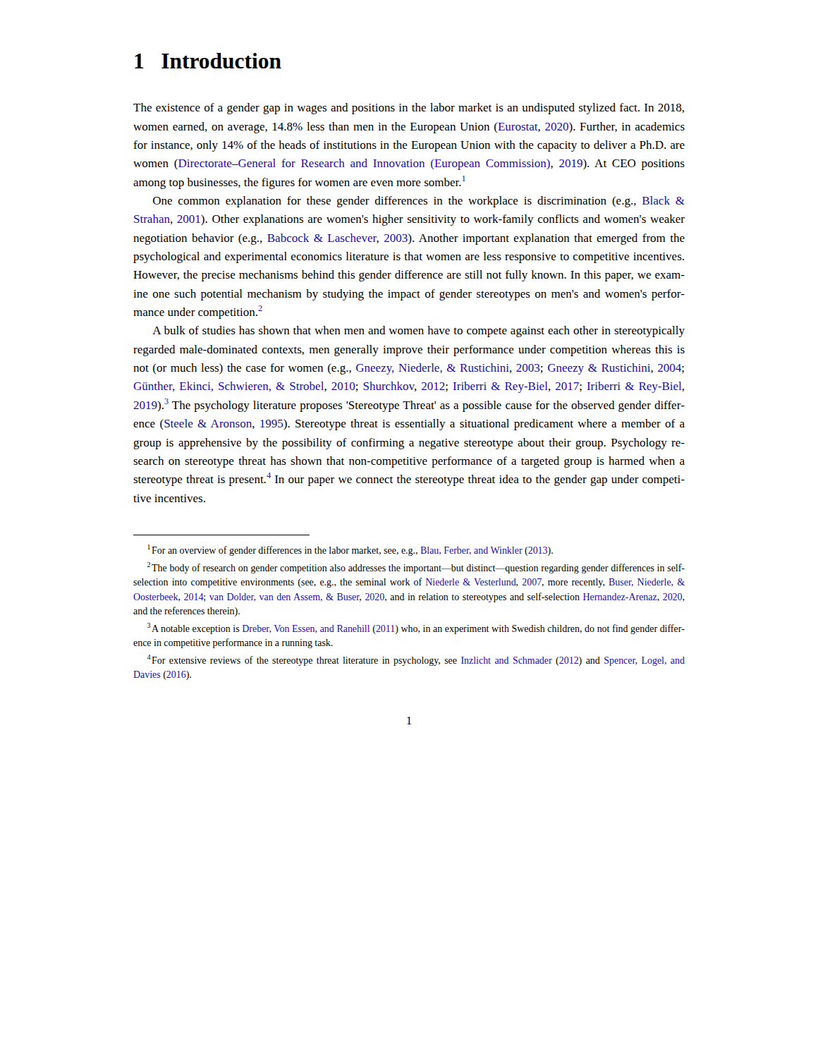1 Introduction
The existence of a gender gap in wages and positions in the labor market is an undisputed stylized fact. In 2018, women earned, on average, 14.8% less than men in the European Union (Eurostat, 2020). Further, in academics for instance, only 14% of the heads of institutions in the European Union with the capacity to deliver a Ph.D. are women (Directorate–General for Research and Innovation (European Commission), 2019). At CEO positions among top businesses, the figures for women are even more somber.1
One common explanation for these gender differences in the workplace is discrimination (e.g., Black & Strahan, 2001). Other explanations are women's higher sensitivity to work-family conflicts and women's weaker negotiation behavior (e.g., Babcock & Laschever, 2003). Another important explanation that emerged from the psychological and experimental economics literature is that women are less responsive to competitive incentives. However, the precise mechanisms behind this gender difference are still not fully known. In this paper, we examine one such potential mechanism by studying the impact of gender stereotypes on men's and women's performance under competition.2
A bulk of studies has shown that when men and women have to compete against each other in stereotypically regarded male-dominated contexts, men generally improve their performance under competition whereas this is not (or much less) the case for women (e.g., Gneezy, Niederle, & Rustichini, 2003; Gneezy & Rustichini, 2004; Günther, Ekinci, Schwieren, & Strobel, 2010; Shurchkov, 2012; Iriberri & Rey-Biel, 2017; Iriberri & Rey-Biel, 2019).3 The psychology literature proposes 'Stereotype Threat' as a possible cause for the observed gender difference (Steele & Aronson, 1995). Stereotype threat is essentially a situational predicament where a member of a group is apprehensive by the possibility of confirming a negative stereotype about their group. Psychology research on stereotype threat has shown that non-competitive performance of a targeted group is harmed when a stereotype threat is present.4 In our paper we connect the stereotype threat idea to the gender gap under competitive incentives.
1For an overview of gender differences in the labor market, see, e.g., Blau, Ferber, and Winkler (2013).
2The body of research on gender competition also addresses the important—but distinct—question regarding gender differences in self-selection into competitive environments (see, e.g., the seminal work of Niederle & Vesterlund, 2007, more recently, Buser, Niederle, & Oosterbeek, 2014; van Dolder, van den Assem, & Buser, 2020, and in relation to stereotypes and self-selection Hernandez-Arenaz, 2020, and the references therein).
3A notable exception is Dreber, Von Essen, and Ranehill (2011) who, in an experiment with Swedish children, do not find gender difference in competitive performance in a running task.
4For extensive reviews of the stereotype threat literature in psychology, see Inzlicht and Schmader (2012) and Spencer, Logel, and Davies (2016).
1